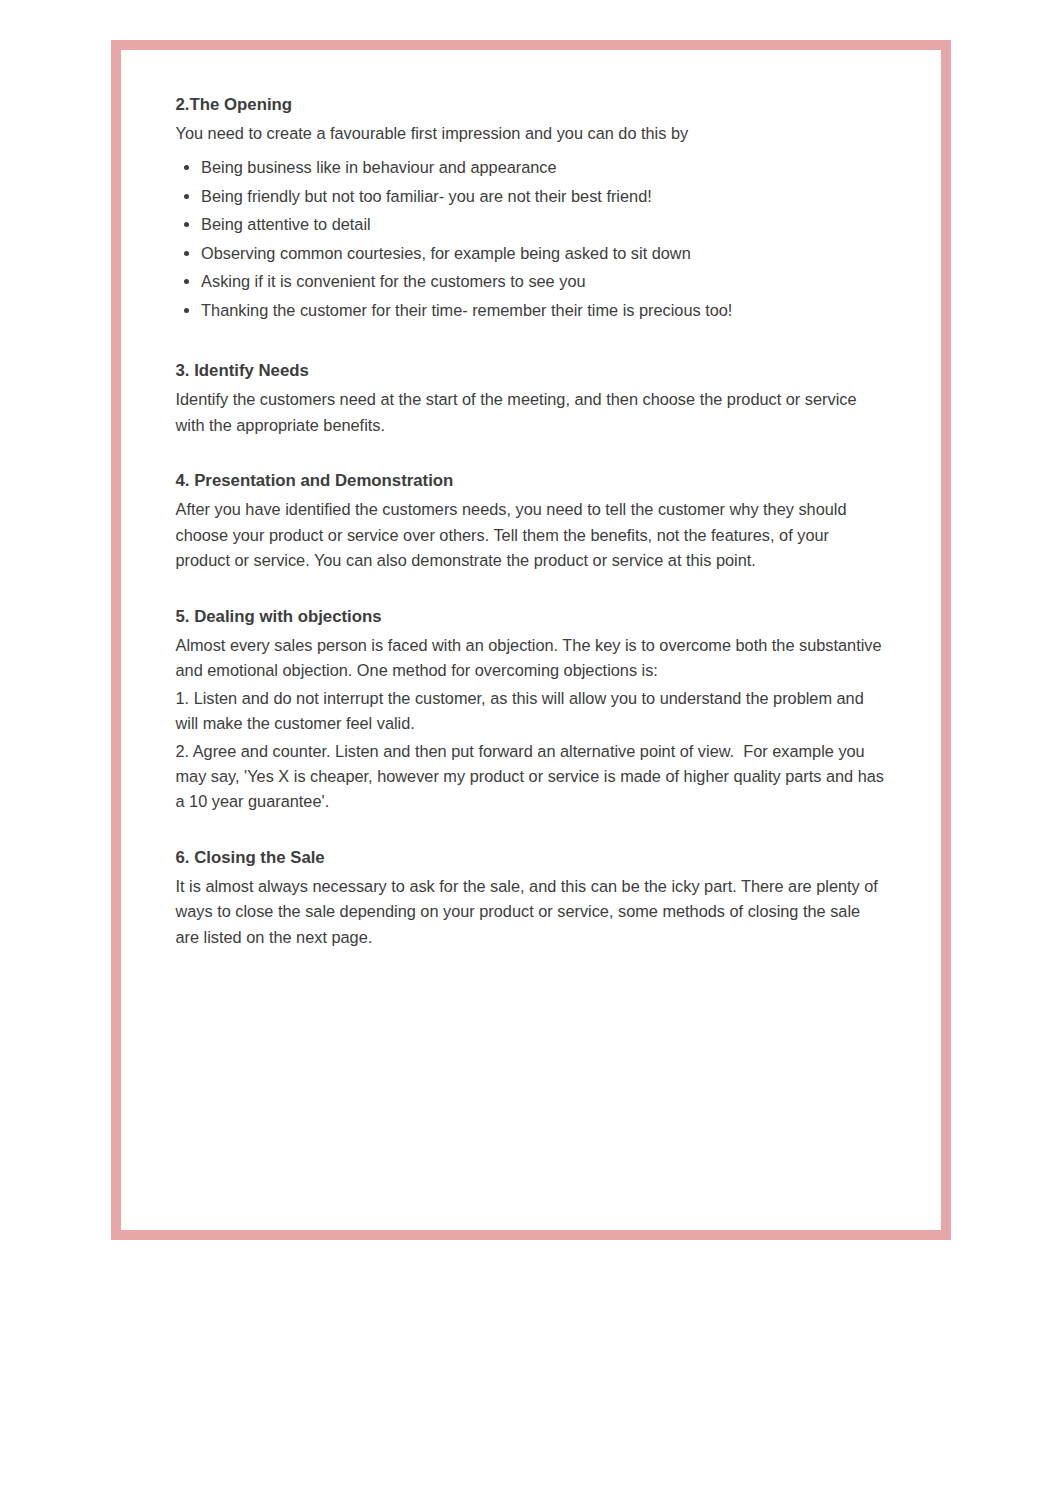2.The Opening
You need to create a favourable first impression and you can do this by
Being business like in behaviour and appearance
Being friendly but not too familiar- you are not their best friend!
Being attentive to detail
Observing common courtesies, for example being asked to sit down
Asking if it is convenient for the customers to see you
Thanking the customer for their time- remember their time is precious too!
3. Identify Needs
Identify the customers need at the start of the meeting, and then choose the product or service with the appropriate benefits.
4. Presentation and Demonstration
After you have identified the customers needs, you need to tell the customer why they should choose your product or service over others. Tell them the benefits, not the features, of your product or service. You can also demonstrate the product or service at this point.
5. Dealing with objections
Almost every sales person is faced with an objection. The key is to overcome both the substantive and emotional objection. One method for overcoming objections is:
1. Listen and do not interrupt the customer, as this will allow you to understand the problem and will make the customer feel valid.
2. Agree and counter. Listen and then put forward an alternative point of view. For example you may say, 'Yes X is cheaper, however my product or service is made of higher quality parts and has a 10 year guarantee'.
6. Closing the Sale
It is almost always necessary to ask for the sale, and this can be the icky part. There are plenty of ways to close the sale depending on your product or service, some methods of closing the sale are listed on the next page.